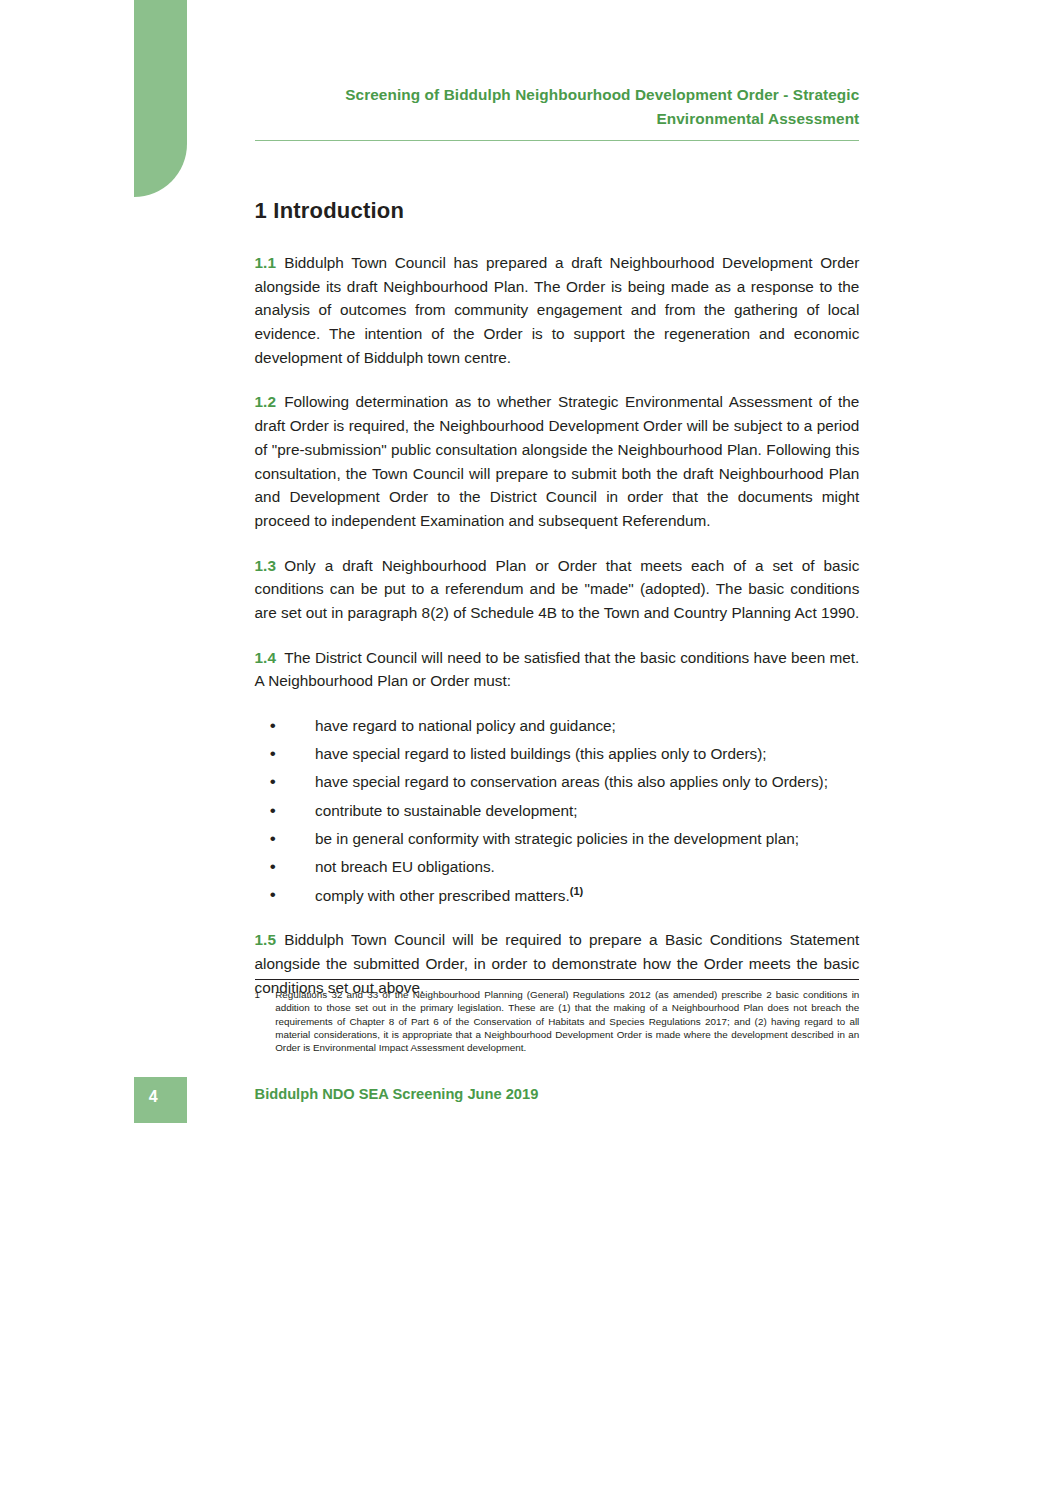4
Screening of Biddulph Neighbourhood Development Order - Strategic Environmental Assessment
1 Introduction
1.1 Biddulph Town Council has prepared a draft Neighbourhood Development Order alongside its draft Neighbourhood Plan. The Order is being made as a response to the analysis of outcomes from community engagement and from the gathering of local evidence. The intention of the Order is to support the regeneration and economic development of Biddulph town centre.
1.2 Following determination as to whether Strategic Environmental Assessment of the draft Order is required, the Neighbourhood Development Order will be subject to a period of "pre-submission" public consultation alongside the Neighbourhood Plan. Following this consultation, the Town Council will prepare to submit both the draft Neighbourhood Plan and Development Order to the District Council in order that the documents might proceed to independent Examination and subsequent Referendum.
1.3 Only a draft Neighbourhood Plan or Order that meets each of a set of basic conditions can be put to a referendum and be "made" (adopted). The basic conditions are set out in paragraph 8(2) of Schedule 4B to the Town and Country Planning Act 1990.
1.4 The District Council will need to be satisfied that the basic conditions have been met. A Neighbourhood Plan or Order must:
have regard to national policy and guidance;
have special regard to listed buildings (this applies only to Orders);
have special regard to conservation areas (this also applies only to Orders);
contribute to sustainable development;
be in general conformity with strategic policies in the development plan;
not breach EU obligations.
comply with other prescribed matters.(1)
1.5 Biddulph Town Council will be required to prepare a Basic Conditions Statement alongside the submitted Order, in order to demonstrate how the Order meets the basic conditions set out above.
1
Regulations 32 and 33 of the Neighbourhood Planning (General) Regulations 2012 (as amended) prescribe 2 basic conditions in addition to those set out in the primary legislation. These are (1) that the making of a Neighbourhood Plan does not breach the requirements of Chapter 8 of Part 6 of the Conservation of Habitats and Species Regulations 2017; and (2) having regard to all material considerations, it is appropriate that a Neighbourhood Development Order is made where the development described in an Order is Environmental Impact Assessment development.
Biddulph NDO SEA Screening June 2019